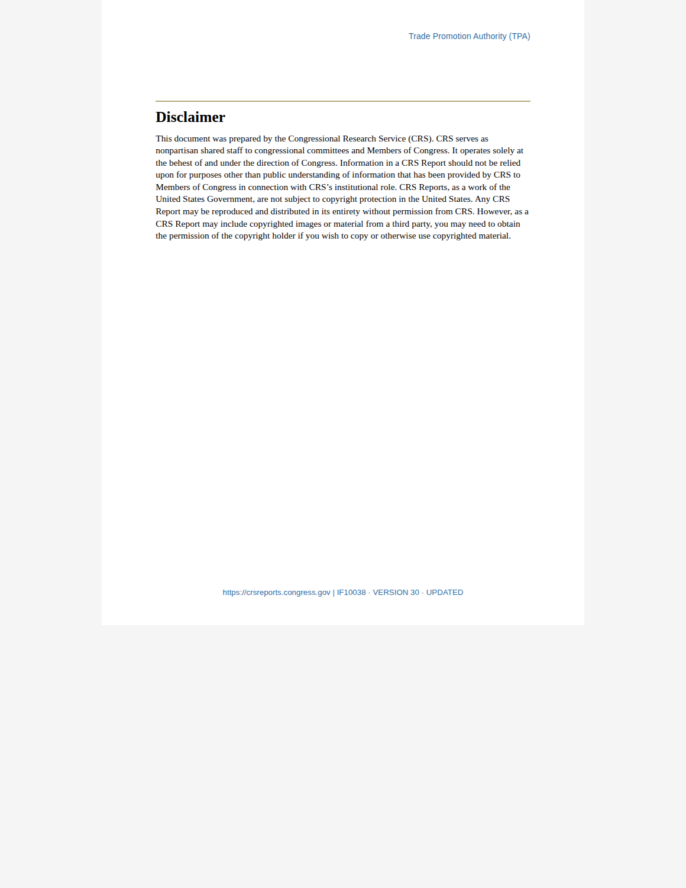Trade Promotion Authority (TPA)
Disclaimer
This document was prepared by the Congressional Research Service (CRS). CRS serves as nonpartisan shared staff to congressional committees and Members of Congress. It operates solely at the behest of and under the direction of Congress. Information in a CRS Report should not be relied upon for purposes other than public understanding of information that has been provided by CRS to Members of Congress in connection with CRS’s institutional role. CRS Reports, as a work of the United States Government, are not subject to copyright protection in the United States. Any CRS Report may be reproduced and distributed in its entirety without permission from CRS. However, as a CRS Report may include copyrighted images or material from a third party, you may need to obtain the permission of the copyright holder if you wish to copy or otherwise use copyrighted material.
https://crsreports.congress.gov | IF10038 · VERSION 30 · UPDATED